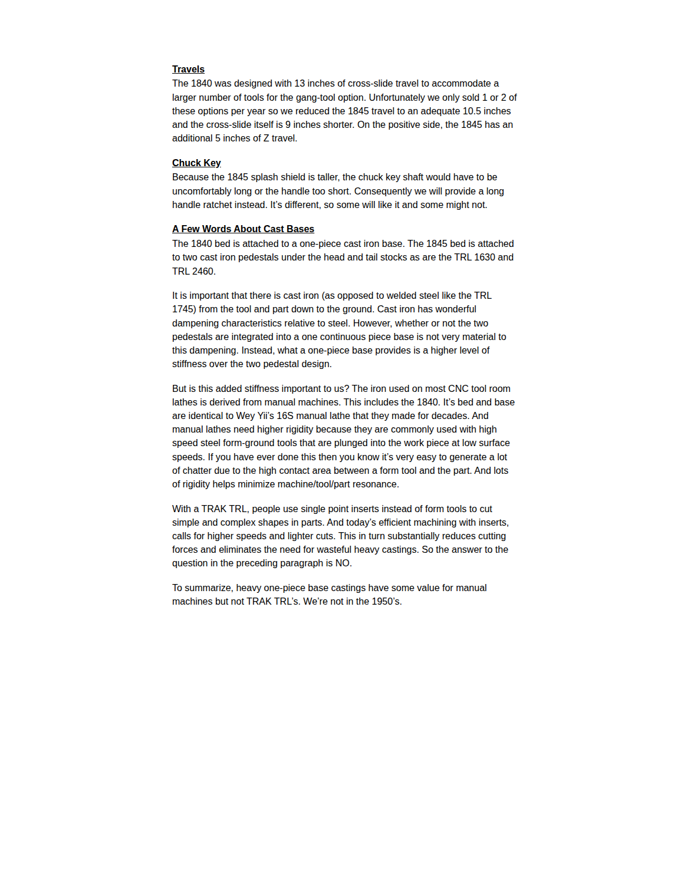Travels
The 1840 was designed with 13 inches of cross-slide travel to accommodate a larger number of tools for the gang-tool option. Unfortunately we only sold 1 or 2 of these options per year so we reduced the 1845 travel to an adequate 10.5 inches and the cross-slide itself is 9 inches shorter. On the positive side, the 1845 has an additional 5 inches of Z travel.
Chuck Key
Because the 1845 splash shield is taller, the chuck key shaft would have to be uncomfortably long or the handle too short. Consequently we will provide a long handle ratchet instead. It’s different, so some will like it and some might not.
A Few Words About Cast Bases
The 1840 bed is attached to a one-piece cast iron base. The 1845 bed is attached to two cast iron pedestals under the head and tail stocks as are the TRL 1630 and TRL 2460.
It is important that there is cast iron (as opposed to welded steel like the TRL 1745) from the tool and part down to the ground. Cast iron has wonderful dampening characteristics relative to steel. However, whether or not the two pedestals are integrated into a one continuous piece base is not very material to this dampening. Instead, what a one-piece base provides is a higher level of stiffness over the two pedestal design.
But is this added stiffness important to us? The iron used on most CNC tool room lathes is derived from manual machines. This includes the 1840. It’s bed and base are identical to Wey Yii’s 16S manual lathe that they made for decades. And manual lathes need higher rigidity because they are commonly used with high speed steel form-ground tools that are plunged into the work piece at low surface speeds. If you have ever done this then you know it’s very easy to generate a lot of chatter due to the high contact area between a form tool and the part. And lots of rigidity helps minimize machine/tool/part resonance.
With a TRAK TRL, people use single point inserts instead of form tools to cut simple and complex shapes in parts. And today’s efficient machining with inserts, calls for higher speeds and lighter cuts. This in turn substantially reduces cutting forces and eliminates the need for wasteful heavy castings. So the answer to the question in the preceding paragraph is NO.
To summarize, heavy one-piece base castings have some value for manual machines but not TRAK TRL’s. We’re not in the 1950’s.